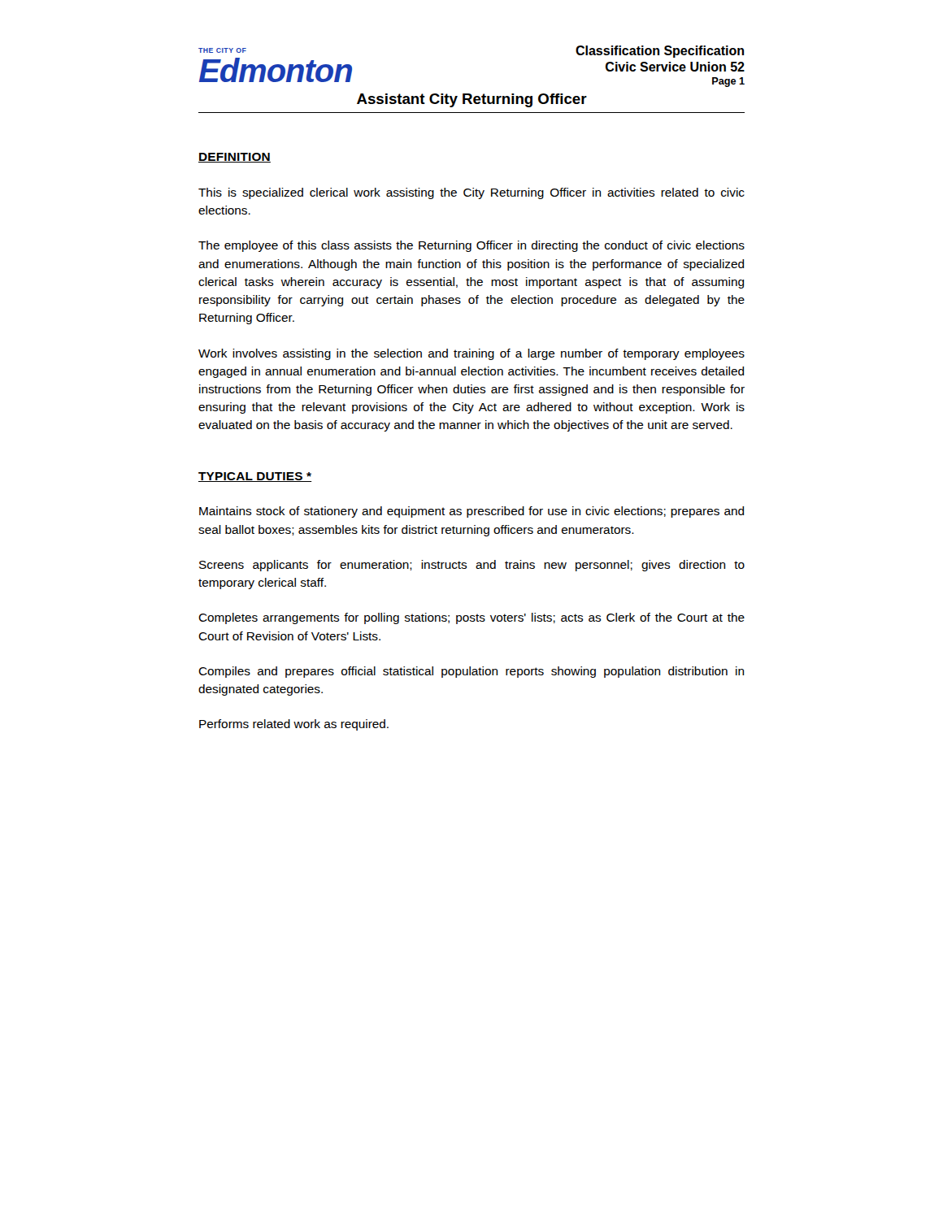THE CITY OF
Edmonton
Classification Specification
Civic Service Union 52
Page 1
Assistant City Returning Officer
DEFINITION
This is specialized clerical work assisting the City Returning Officer in activities related to civic elections.
The employee of this class assists the Returning Officer in directing the conduct of civic elections and enumerations. Although the main function of this position is the performance of specialized clerical tasks wherein accuracy is essential, the most important aspect is that of assuming responsibility for carrying out certain phases of the election procedure as delegated by the Returning Officer.
Work involves assisting in the selection and training of a large number of temporary employees engaged in annual enumeration and bi-annual election activities. The incumbent receives detailed instructions from the Returning Officer when duties are first assigned and is then responsible for ensuring that the relevant provisions of the City Act are adhered to without exception. Work is evaluated on the basis of accuracy and the manner in which the objectives of the unit are served.
TYPICAL DUTIES *
Maintains stock of stationery and equipment as prescribed for use in civic elections; prepares and seal ballot boxes; assembles kits for district returning officers and enumerators.
Screens applicants for enumeration; instructs and trains new personnel; gives direction to temporary clerical staff.
Completes arrangements for polling stations; posts voters' lists; acts as Clerk of the Court at the Court of Revision of Voters' Lists.
Compiles and prepares official statistical population reports showing population distribution in designated categories.
Performs related work as required.